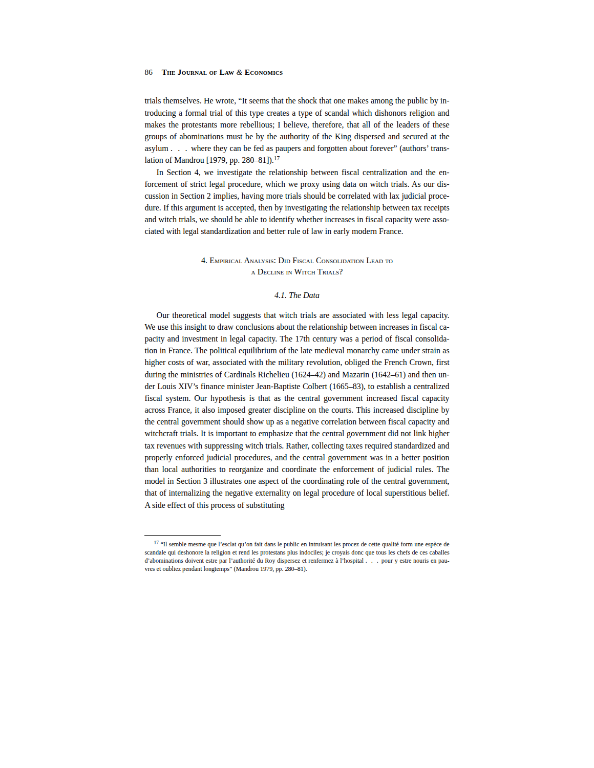86 The Journal of Law & Economics
trials themselves. He wrote, “It seems that the shock that one makes among the public by introducing a formal trial of this type creates a type of scandal which dishonors religion and makes the protestants more rebellious; I believe, therefore, that all of the leaders of these groups of abominations must be by the authority of the King dispersed and secured at the asylum . . . where they can be fed as paupers and forgotten about forever” (authors’ translation of Mandrou [1979, pp. 280–81]).17
In Section 4, we investigate the relationship between fiscal centralization and the enforcement of strict legal procedure, which we proxy using data on witch trials. As our discussion in Section 2 implies, having more trials should be correlated with lax judicial procedure. If this argument is accepted, then by investigating the relationship between tax receipts and witch trials, we should be able to identify whether increases in fiscal capacity were associated with legal standardization and better rule of law in early modern France.
4. Empirical Analysis: Did Fiscal Consolidation Lead to
a Decline in Witch Trials?
4.1. The Data
Our theoretical model suggests that witch trials are associated with less legal capacity. We use this insight to draw conclusions about the relationship between increases in fiscal capacity and investment in legal capacity. The 17th century was a period of fiscal consolidation in France. The political equilibrium of the late medieval monarchy came under strain as higher costs of war, associated with the military revolution, obliged the French Crown, first during the ministries of Cardinals Richelieu (1624–42) and Mazarin (1642–61) and then under Louis XIV’s finance minister Jean-Baptiste Colbert (1665–83), to establish a centralized fiscal system. Our hypothesis is that as the central government increased fiscal capacity across France, it also imposed greater discipline on the courts. This increased discipline by the central government should show up as a negative correlation between fiscal capacity and witchcraft trials. It is important to emphasize that the central government did not link higher tax revenues with suppressing witch trials. Rather, collecting taxes required standardized and properly enforced judicial procedures, and the central government was in a better position than local authorities to reorganize and coordinate the enforcement of judicial rules. The model in Section 3 illustrates one aspect of the coordinating role of the central government, that of internalizing the negative externality on legal procedure of local superstitious belief. A side effect of this process of substituting
17 “Il semble mesme que l’esclat qu’on fait dans le public en intruisant les procez de cette qualité form une espèce de scandale qui deshonore la religion et rend les protestans plus indociles; je croyais donc que tous les chefs de ces caballes d’abominations doivent estre par l’authorité du Roy dispersez et renfermez à l’hospital . . . pour y estre nouris en pauvres et oubliez pendant longtemps” (Mandrou 1979, pp. 280–81).